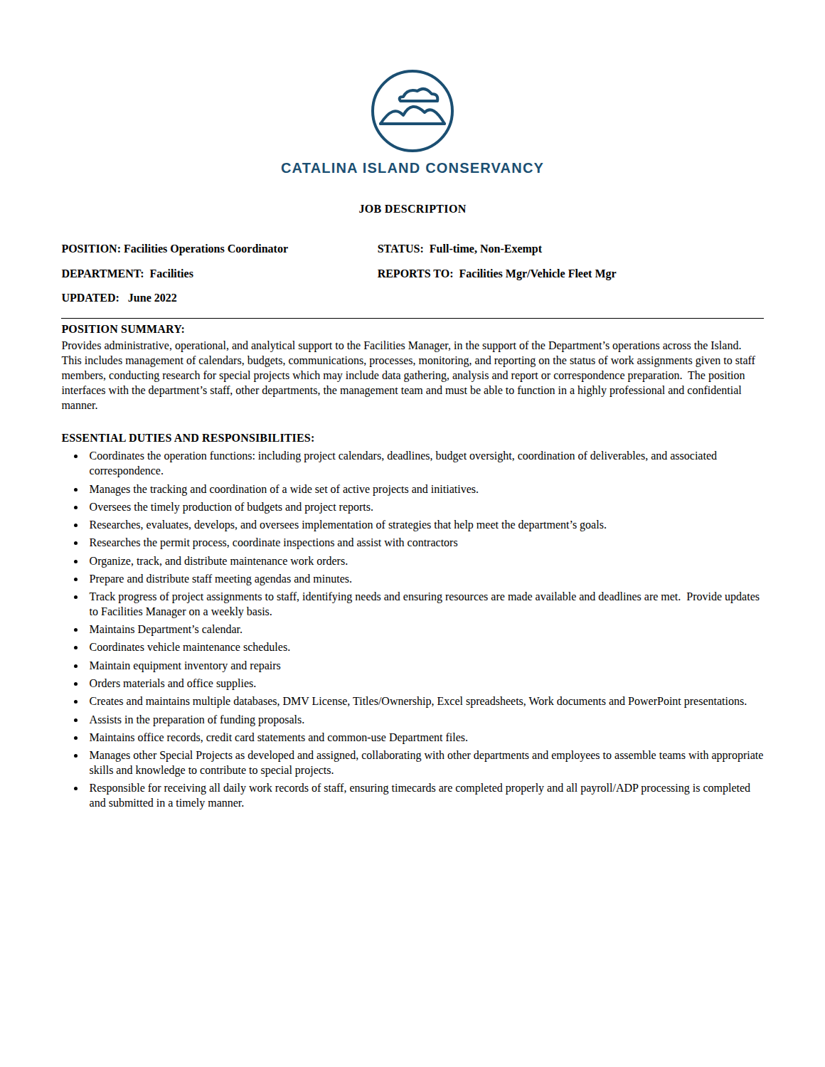CATALINA ISLAND CONSERVANCY
JOB DESCRIPTION
| POSITION: Facilities Operations Coordinator | STATUS: Full-time, Non-Exempt |
| DEPARTMENT: Facilities | REPORTS TO: Facilities Mgr/Vehicle Fleet Mgr |
| UPDATED: June 2022 | |
POSITION SUMMARY:
Provides administrative, operational, and analytical support to the Facilities Manager, in the support of the Department’s operations across the Island. This includes management of calendars, budgets, communications, processes, monitoring, and reporting on the status of work assignments given to staff members, conducting research for special projects which may include data gathering, analysis and report or correspondence preparation. The position interfaces with the department’s staff, other departments, the management team and must be able to function in a highly professional and confidential manner.
ESSENTIAL DUTIES AND RESPONSIBILITIES:
Coordinates the operation functions: including project calendars, deadlines, budget oversight, coordination of deliverables, and associated correspondence.
Manages the tracking and coordination of a wide set of active projects and initiatives.
Oversees the timely production of budgets and project reports.
Researches, evaluates, develops, and oversees implementation of strategies that help meet the department’s goals.
Researches the permit process, coordinate inspections and assist with contractors
Organize, track, and distribute maintenance work orders.
Prepare and distribute staff meeting agendas and minutes.
Track progress of project assignments to staff, identifying needs and ensuring resources are made available and deadlines are met. Provide updates to Facilities Manager on a weekly basis.
Maintains Department’s calendar.
Coordinates vehicle maintenance schedules.
Maintain equipment inventory and repairs
Orders materials and office supplies.
Creates and maintains multiple databases, DMV License, Titles/Ownership, Excel spreadsheets, Work documents and PowerPoint presentations.
Assists in the preparation of funding proposals.
Maintains office records, credit card statements and common-use Department files.
Manages other Special Projects as developed and assigned, collaborating with other departments and employees to assemble teams with appropriate skills and knowledge to contribute to special projects.
Responsible for receiving all daily work records of staff, ensuring timecards are completed properly and all payroll/ADP processing is completed and submitted in a timely manner.